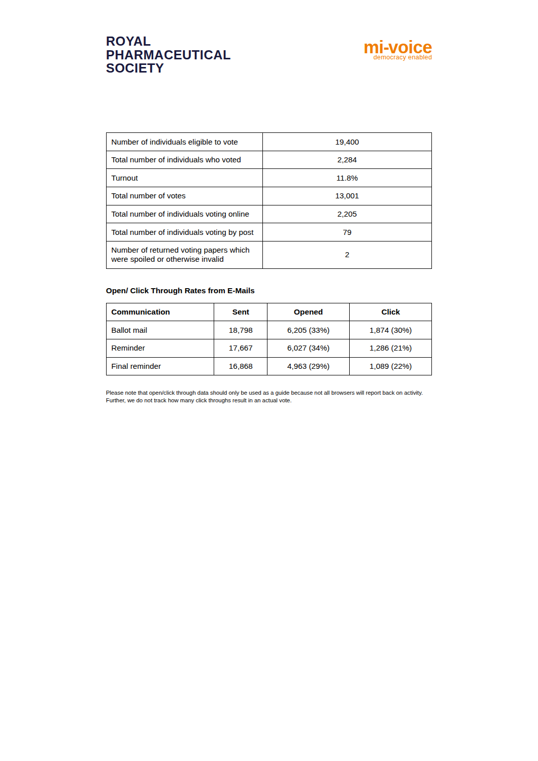Royal
Pharmaceutical
Society
mi-vo ice
democracy enabled
| Number of individuals eligible to vote | 19,400 |
| Total number of individuals who voted | 2,284 |
| Turnout | 11.8% |
| Total number of votes | 13,001 |
| Total number of individuals voting online | 2,205 |
| Total number of individuals voting by post | 79 |
| Number of returned voting papers which were spoiled or otherwise invalid | 2 |
Open/ Click Through Rates from E-Mails
| Communication | Sent | Opened | Click |
| --- | --- | --- | --- |
| Ballot mail | 18,798 | 6,205 (33%) | 1,874 (30%) |
| Reminder | 17,667 | 6,027 (34%) | 1,286 (21%) |
| Final reminder | 16,868 | 4,963 (29%) | 1,089 (22%) |
Please note that open/click through data should only be used as a guide because not all browsers will report back on activity. Further, we do not track how many click throughs result in an actual vote.